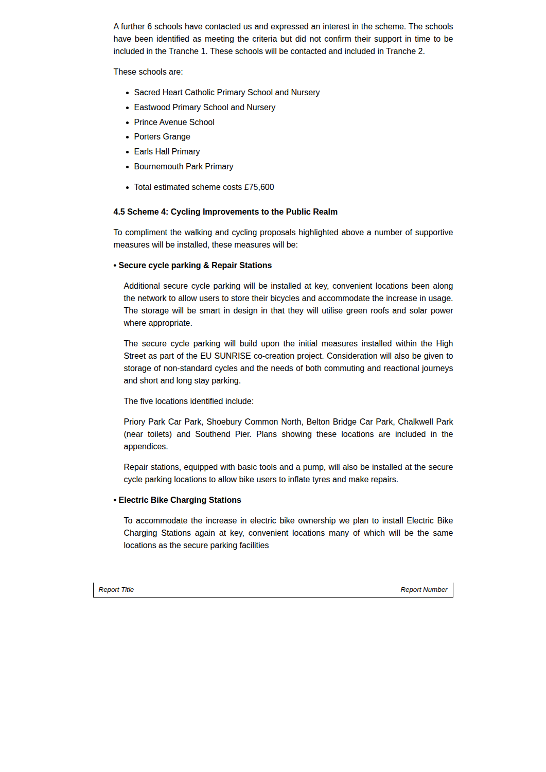A further 6 schools have contacted us and expressed an interest in the scheme. The schools have been identified as meeting the criteria but did not confirm their support in time to be included in the Tranche 1. These schools will be contacted and included in Tranche 2.
These schools are:
Sacred Heart Catholic Primary School and Nursery
Eastwood Primary School and Nursery
Prince Avenue School
Porters Grange
Earls Hall Primary
Bournemouth Park Primary
Total estimated scheme costs £75,600
4.5 Scheme 4: Cycling Improvements to the Public Realm
To compliment the walking and cycling proposals highlighted above a number of supportive measures will be installed, these measures will be:
Secure cycle parking & Repair Stations
Additional secure cycle parking will be installed at key, convenient locations been along the network to allow users to store their bicycles and accommodate the increase in usage. The storage will be smart in design in that they will utilise green roofs and solar power where appropriate.
The secure cycle parking will build upon the initial measures installed within the High Street as part of the EU SUNRISE co-creation project. Consideration will also be given to storage of non-standard cycles and the needs of both commuting and reactional journeys and short and long stay parking.
The five locations identified include:
Priory Park Car Park, Shoebury Common North, Belton Bridge Car Park, Chalkwell Park (near toilets) and Southend Pier. Plans showing these locations are included in the appendices.
Repair stations, equipped with basic tools and a pump, will also be installed at the secure cycle parking locations to allow bike users to inflate tyres and make repairs.
Electric Bike Charging Stations
To accommodate the increase in electric bike ownership we plan to install Electric Bike Charging Stations again at key, convenient locations many of which will be the same locations as the secure parking facilities
Report Title Report Number